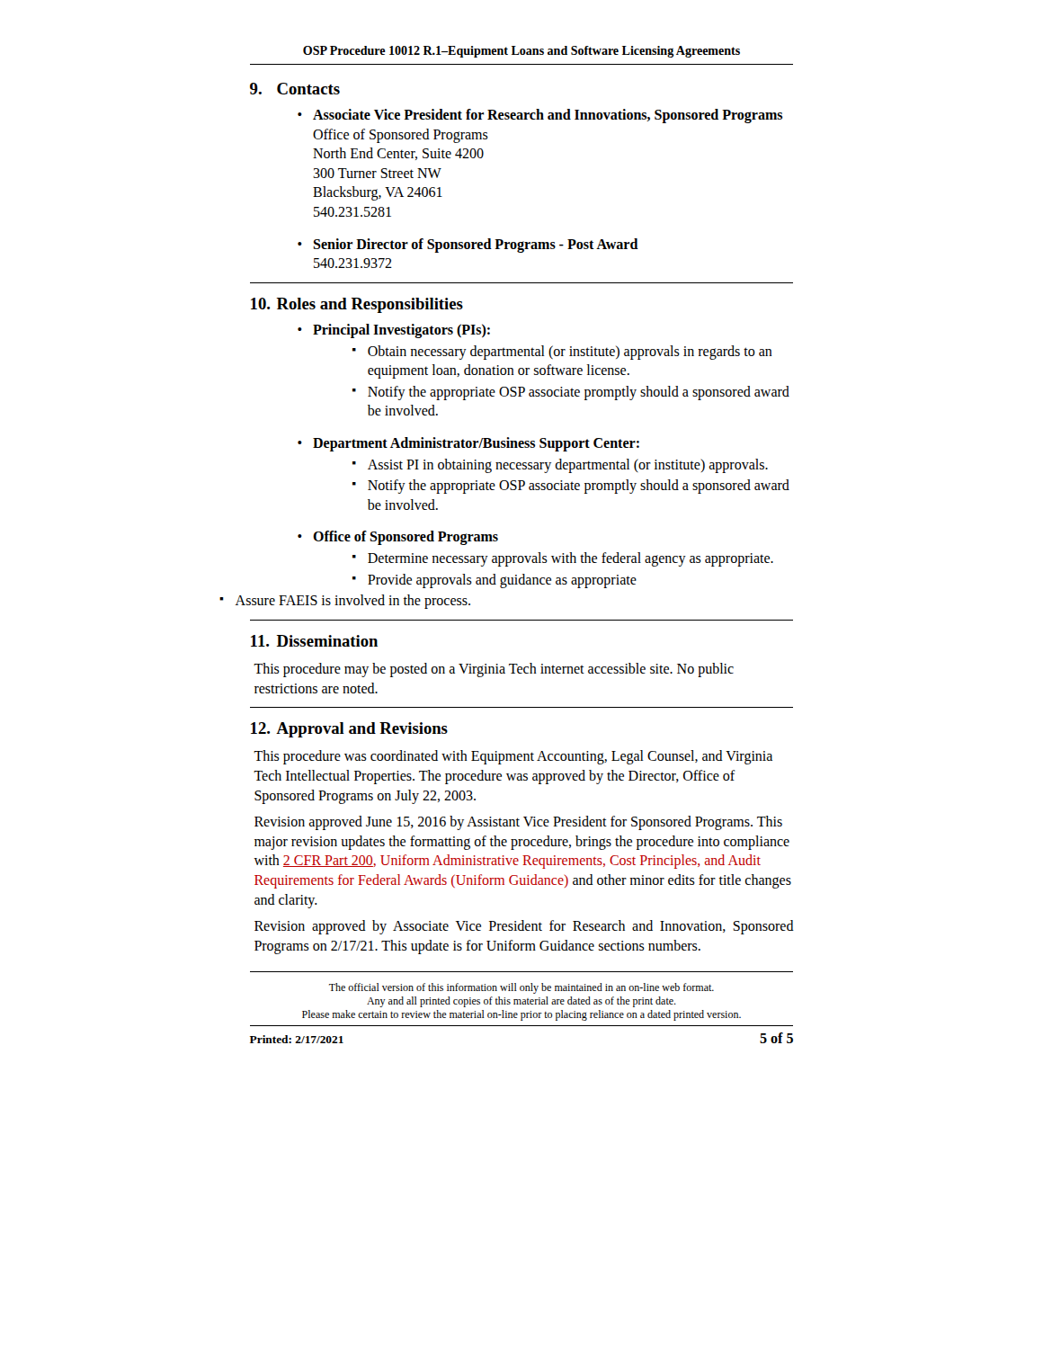OSP Procedure 10012 R.1–Equipment Loans and Software Licensing Agreements
9. Contacts
Associate Vice President for Research and Innovations, Sponsored Programs
Office of Sponsored Programs
North End Center, Suite 4200
300 Turner Street NW
Blacksburg, VA 24061
540.231.5281
Senior Director of Sponsored Programs - Post Award
540.231.9372
10. Roles and Responsibilities
Principal Investigators (PIs):
Obtain necessary departmental (or institute) approvals in regards to an equipment loan, donation or software license.
Notify the appropriate OSP associate promptly should a sponsored award be involved.
Department Administrator/Business Support Center:
Assist PI in obtaining necessary departmental (or institute) approvals.
Notify the appropriate OSP associate promptly should a sponsored award be involved.
Office of Sponsored Programs
Determine necessary approvals with the federal agency as appropriate.
Provide approvals and guidance as appropriate
Assure FAEIS is involved in the process.
11. Dissemination
This procedure may be posted on a Virginia Tech internet accessible site. No public restrictions are noted.
12. Approval and Revisions
This procedure was coordinated with Equipment Accounting, Legal Counsel, and Virginia Tech Intellectual Properties. The procedure was approved by the Director, Office of Sponsored Programs on July 22, 2003.
Revision approved June 15, 2016 by Assistant Vice President for Sponsored Programs. This major revision updates the formatting of the procedure, brings the procedure into compliance with 2 CFR Part 200, Uniform Administrative Requirements, Cost Principles, and Audit Requirements for Federal Awards (Uniform Guidance) and other minor edits for title changes and clarity.
Revision approved by Associate Vice President for Research and Innovation, Sponsored Programs on 2/17/21. This update is for Uniform Guidance sections numbers.
The official version of this information will only be maintained in an on-line web format.
Any and all printed copies of this material are dated as of the print date.
Please make certain to review the material on-line prior to placing reliance on a dated printed version.
Printed: 2/17/2021 5 of 5